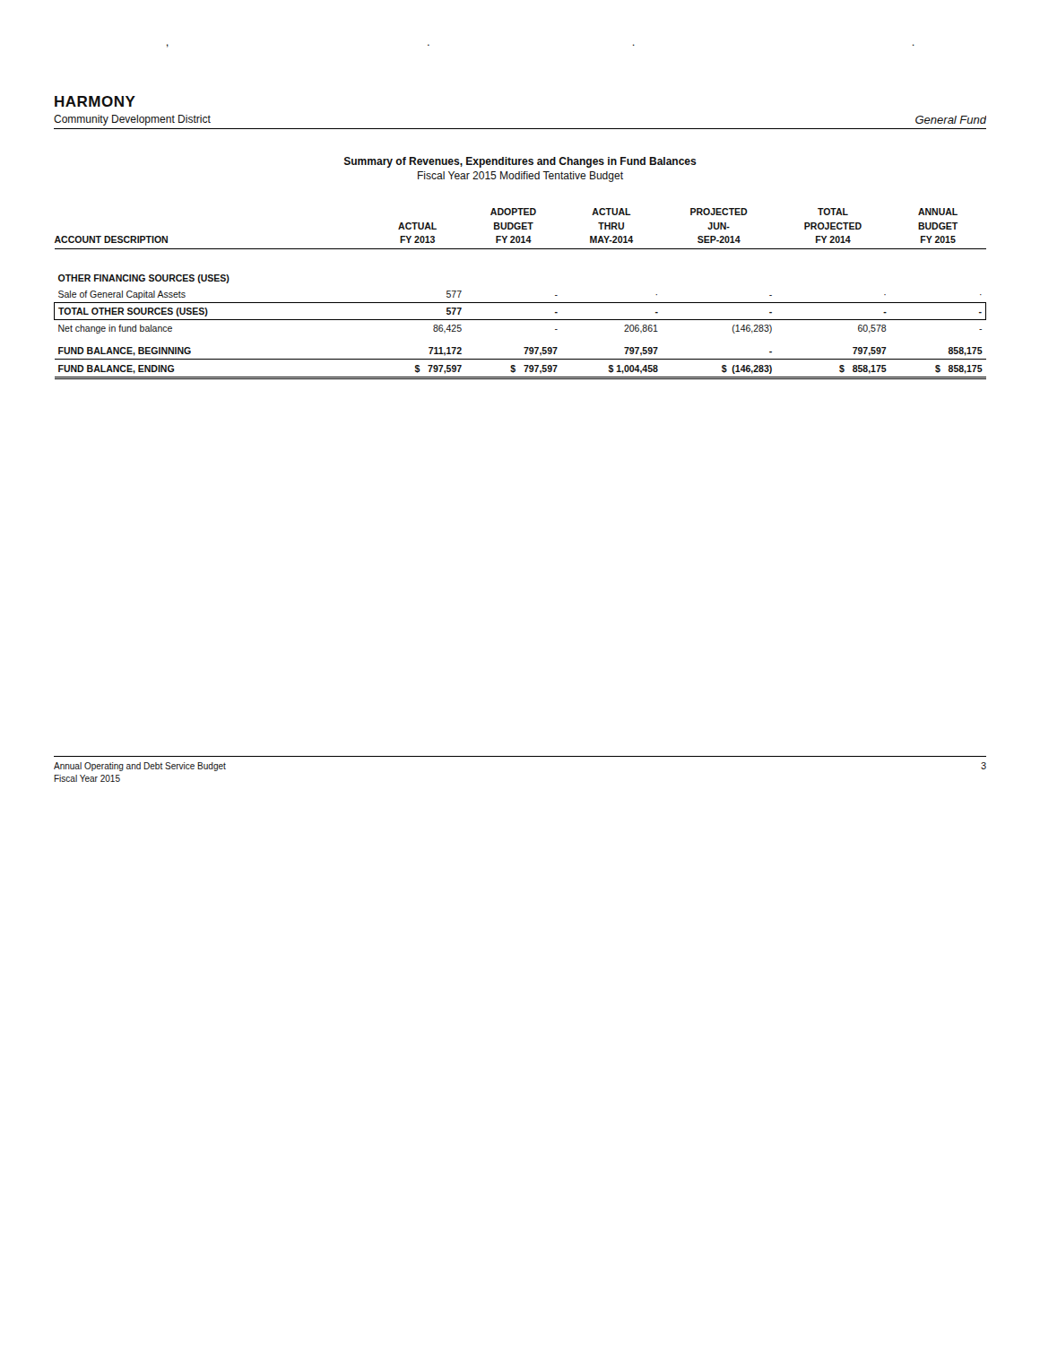, . . .
HARMONY
Community Development District General Fund
Summary of Revenues, Expenditures and Changes in Fund Balances Fiscal Year 2015 Modified Tentative Budget
| | | ADOPTED | ACTUAL | PROJECTED | TOTAL | ANNUAL |
| --- | --- | --- | --- | --- | --- | --- |
| | ACTUAL | BUDGET | THRU | JUN- | PROJECTED | BUDGET |
| ACCOUNT DESCRIPTION | FY 2013 | FY 2014 | MAY-2014 | SEP-2014 | FY 2014 | FY 2015 |
| OTHER FINANCING SOURCES (USES) | |
| Sale of General Capital Assets | 577 | - | · | - | · | · |
| TOTAL OTHER SOURCES (USES) | 577 | - | - | - | - | - |
| Net change in fund balance | 86,425 | - | 206,861 | (146,283) | 60,578 | - |
| FUND BALANCE, BEGINNING | 711,172 | 797,597 | 797,597 | - | 797,597 | 858,175 |
| FUND BALANCE, ENDING | $ 797,597 | $ 797,597 | $ 1,004,458 | $ (146,283) | $ 858,175 | $ 858,175 |
Annual Operating and Debt Service Budget
Fiscal Year 2015
3